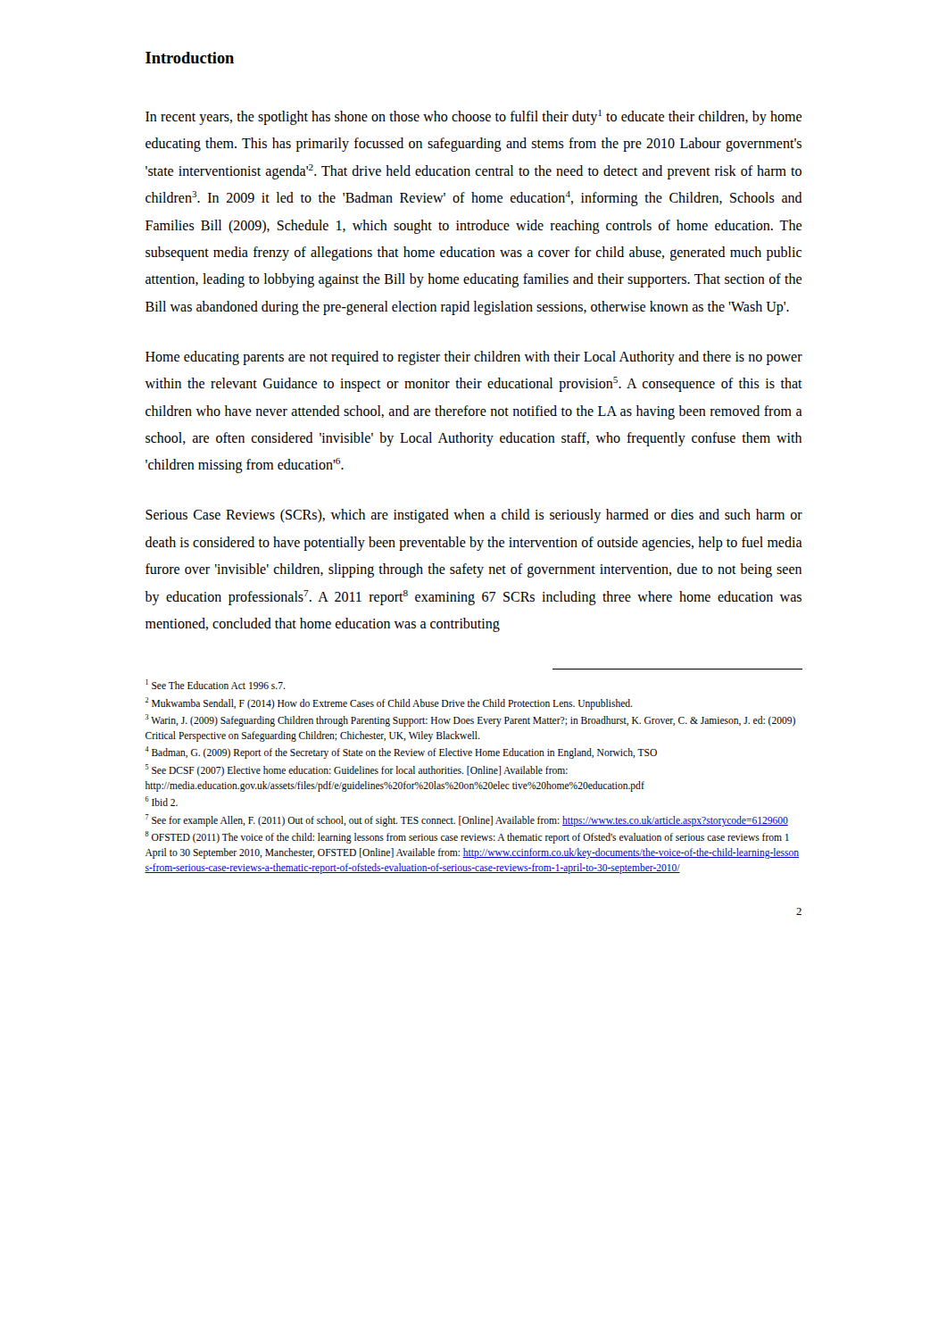Introduction
In recent years, the spotlight has shone on those who choose to fulfil their duty1 to educate their children, by home educating them. This has primarily focussed on safeguarding and stems from the pre 2010 Labour government's 'state interventionist agenda'2. That drive held education central to the need to detect and prevent risk of harm to children3. In 2009 it led to the 'Badman Review' of home education4, informing the Children, Schools and Families Bill (2009), Schedule 1, which sought to introduce wide reaching controls of home education. The subsequent media frenzy of allegations that home education was a cover for child abuse, generated much public attention, leading to lobbying against the Bill by home educating families and their supporters. That section of the Bill was abandoned during the pre-general election rapid legislation sessions, otherwise known as the 'Wash Up'.
Home educating parents are not required to register their children with their Local Authority and there is no power within the relevant Guidance to inspect or monitor their educational provision5. A consequence of this is that children who have never attended school, and are therefore not notified to the LA as having been removed from a school, are often considered 'invisible' by Local Authority education staff, who frequently confuse them with 'children missing from education'6.
Serious Case Reviews (SCRs), which are instigated when a child is seriously harmed or dies and such harm or death is considered to have potentially been preventable by the intervention of outside agencies, help to fuel media furore over 'invisible' children, slipping through the safety net of government intervention, due to not being seen by education professionals7. A 2011 report8 examining 67 SCRs including three where home education was mentioned, concluded that home education was a contributing
1 See The Education Act 1996 s.7.
2 Mukwamba Sendall, F (2014) How do Extreme Cases of Child Abuse Drive the Child Protection Lens. Unpublished.
3 Warin, J. (2009) Safeguarding Children through Parenting Support: How Does Every Parent Matter?; in Broadhurst, K. Grover, C. & Jamieson, J. ed: (2009) Critical Perspective on Safeguarding Children; Chichester, UK, Wiley Blackwell.
4 Badman, G. (2009) Report of the Secretary of State on the Review of Elective Home Education in England, Norwich, TSO
5 See DCSF (2007) Elective home education: Guidelines for local authorities. [Online] Available from: http://media.education.gov.uk/assets/files/pdf/e/guidelines%20for%20las%20on%20elec tive%20home%20education.pdf
6 Ibid 2.
7 See for example Allen, F. (2011) Out of school, out of sight. TES connect. [Online] Available from: https://www.tes.co.uk/article.aspx?storycode=6129600
8 OFSTED (2011) The voice of the child: learning lessons from serious case reviews: A thematic report of Ofsted's evaluation of serious case reviews from 1 April to 30 September 2010, Manchester, OFSTED [Online] Available from: http://www.ccinform.co.uk/key-documents/the-voice-of-the-child-learning-lessons-from-serious-case-reviews-a-thematic-report-of-ofsteds-evaluation-of-serious-case-reviews-from-1-april-to-30-september-2010/
2